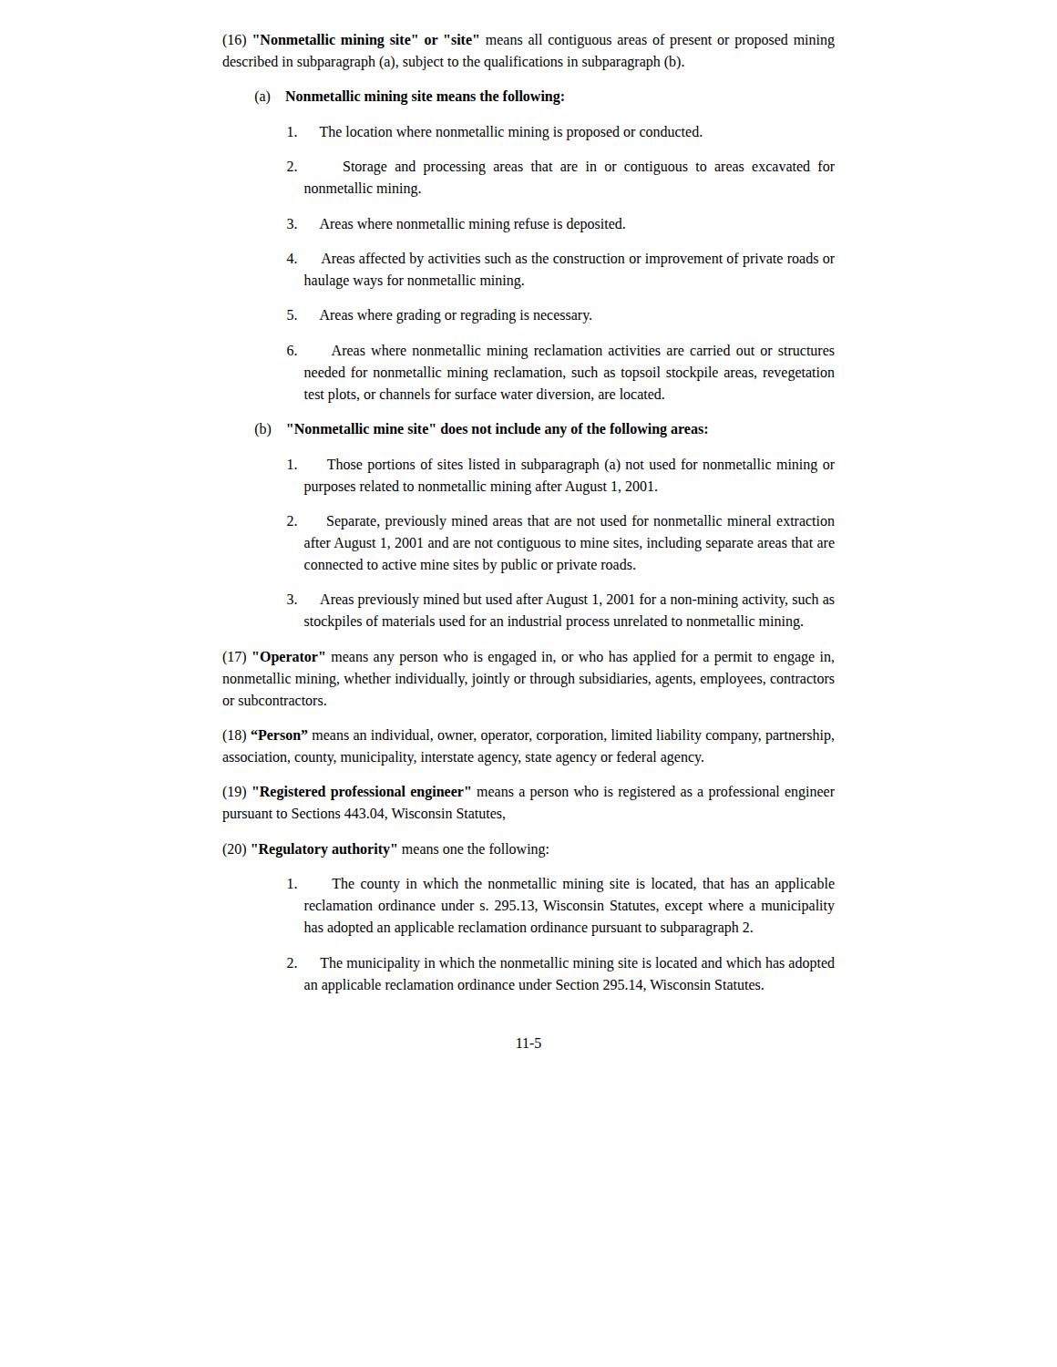(16) "Nonmetallic mining site" or "site" means all contiguous areas of present or proposed mining described in subparagraph (a), subject to the qualifications in subparagraph (b).
(a) Nonmetallic mining site means the following:
1. The location where nonmetallic mining is proposed or conducted.
2. Storage and processing areas that are in or contiguous to areas excavated for nonmetallic mining.
3. Areas where nonmetallic mining refuse is deposited.
4. Areas affected by activities such as the construction or improvement of private roads or haulage ways for nonmetallic mining.
5. Areas where grading or regrading is necessary.
6. Areas where nonmetallic mining reclamation activities are carried out or structures needed for nonmetallic mining reclamation, such as topsoil stockpile areas, revegetation test plots, or channels for surface water diversion, are located.
(b) "Nonmetallic mine site" does not include any of the following areas:
1. Those portions of sites listed in subparagraph (a) not used for nonmetallic mining or purposes related to nonmetallic mining after August 1, 2001.
2. Separate, previously mined areas that are not used for nonmetallic mineral extraction after August 1, 2001 and are not contiguous to mine sites, including separate areas that are connected to active mine sites by public or private roads.
3. Areas previously mined but used after August 1, 2001 for a non-mining activity, such as stockpiles of materials used for an industrial process unrelated to nonmetallic mining.
(17) "Operator" means any person who is engaged in, or who has applied for a permit to engage in, nonmetallic mining, whether individually, jointly or through subsidiaries, agents, employees, contractors or subcontractors.
(18) “Person” means an individual, owner, operator, corporation, limited liability company, partnership, association, county, municipality, interstate agency, state agency or federal agency.
(19) "Registered professional engineer" means a person who is registered as a professional engineer pursuant to Sections 443.04, Wisconsin Statutes,
(20) "Regulatory authority" means one the following:
1. The county in which the nonmetallic mining site is located, that has an applicable reclamation ordinance under s. 295.13, Wisconsin Statutes, except where a municipality has adopted an applicable reclamation ordinance pursuant to subparagraph 2.
2. The municipality in which the nonmetallic mining site is located and which has adopted an applicable reclamation ordinance under Section 295.14, Wisconsin Statutes.
11-5